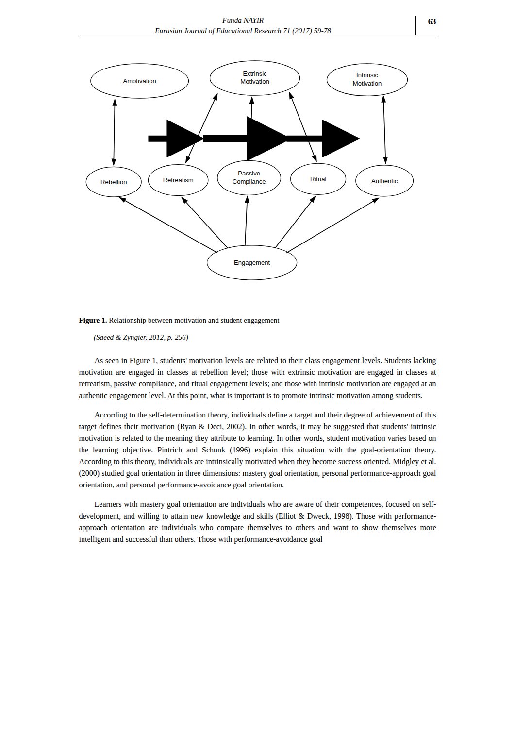Funda NAYIR
Eurasian Journal of Educational Research 71 (2017) 59-78
63
Amotivation Extrinsic Motivation Intrinsic Motivation Rebellion Retreatism Passive Compliance Ritual Authentic Engagement
Figure 1. Relationship between motivation and student engagement
(Saeed & Zyngier, 2012, p. 256)
As seen in Figure 1, students' motivation levels are related to their class engagement levels. Students lacking motivation are engaged in classes at rebellion level; those with extrinsic motivation are engaged in classes at retreatism, passive compliance, and ritual engagement levels; and those with intrinsic motivation are engaged at an authentic engagement level. At this point, what is important is to promote intrinsic motivation among students.
According to the self-determination theory, individuals define a target and their degree of achievement of this target defines their motivation (Ryan & Deci, 2002). In other words, it may be suggested that students' intrinsic motivation is related to the meaning they attribute to learning. In other words, student motivation varies based on the learning objective. Pintrich and Schunk (1996) explain this situation with the goal-orientation theory. According to this theory, individuals are intrinsically motivated when they become success oriented. Midgley et al. (2000) studied goal orientation in three dimensions: mastery goal orientation, personal performance-approach goal orientation, and personal performance-avoidance goal orientation.
Learners with mastery goal orientation are individuals who are aware of their competences, focused on self-development, and willing to attain new knowledge and skills (Elliot & Dweck, 1998). Those with performance-approach orientation are individuals who compare themselves to others and want to show themselves more intelligent and successful than others. Those with performance-avoidance goal